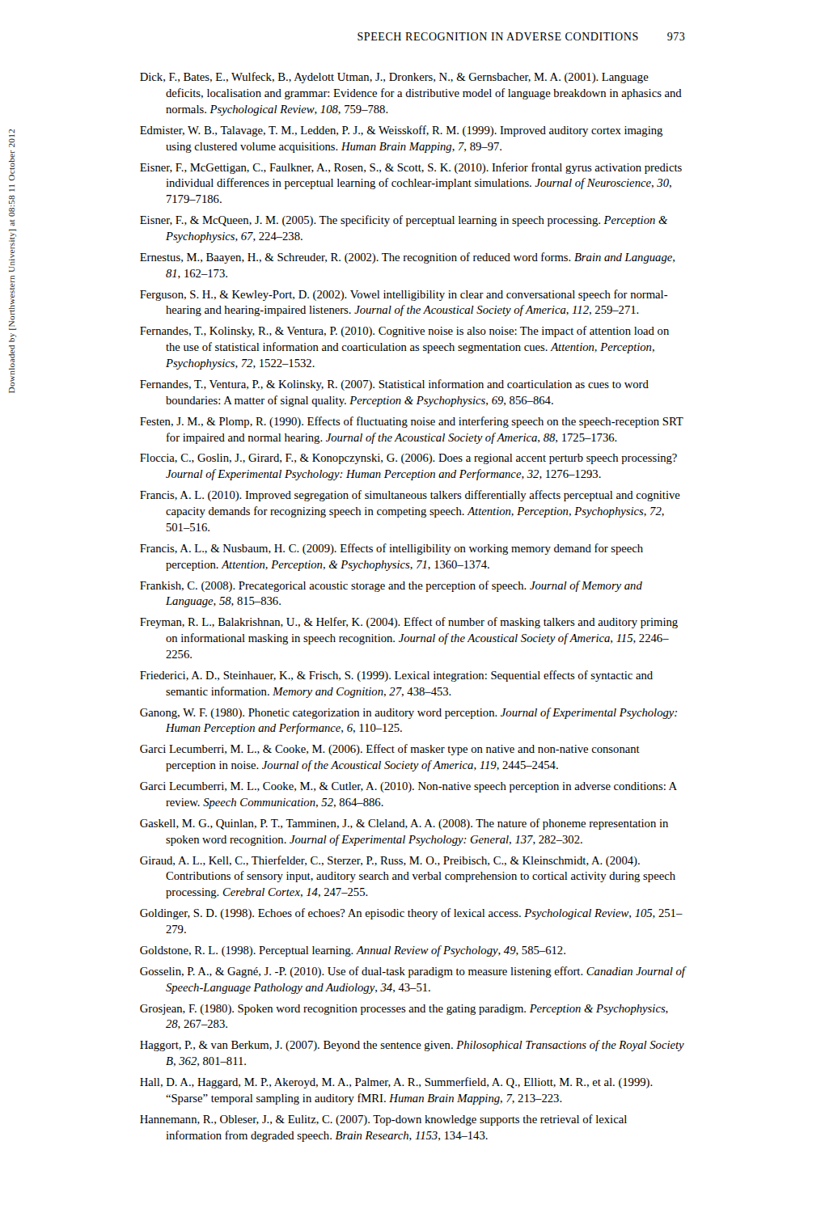Downloaded by [Northwestern University] at 08:58 11 October 2012
SPEECH RECOGNITION IN ADVERSE CONDITIONS 973
Dick, F., Bates, E., Wulfeck, B., Aydelott Utman, J., Dronkers, N., & Gernsbacher, M. A. (2001). Language deficits, localisation and grammar: Evidence for a distributive model of language breakdown in aphasics and normals. Psychological Review, 108, 759–788.
Edmister, W. B., Talavage, T. M., Ledden, P. J., & Weisskoff, R. M. (1999). Improved auditory cortex imaging using clustered volume acquisitions. Human Brain Mapping, 7, 89–97.
Eisner, F., McGettigan, C., Faulkner, A., Rosen, S., & Scott, S. K. (2010). Inferior frontal gyrus activation predicts individual differences in perceptual learning of cochlear-implant simulations. Journal of Neuroscience, 30, 7179–7186.
Eisner, F., & McQueen, J. M. (2005). The specificity of perceptual learning in speech processing. Perception & Psychophysics, 67, 224–238.
Ernestus, M., Baayen, H., & Schreuder, R. (2002). The recognition of reduced word forms. Brain and Language, 81, 162–173.
Ferguson, S. H., & Kewley-Port, D. (2002). Vowel intelligibility in clear and conversational speech for normal-hearing and hearing-impaired listeners. Journal of the Acoustical Society of America, 112, 259–271.
Fernandes, T., Kolinsky, R., & Ventura, P. (2010). Cognitive noise is also noise: The impact of attention load on the use of statistical information and coarticulation as speech segmentation cues. Attention, Perception, Psychophysics, 72, 1522–1532.
Fernandes, T., Ventura, P., & Kolinsky, R. (2007). Statistical information and coarticulation as cues to word boundaries: A matter of signal quality. Perception & Psychophysics, 69, 856–864.
Festen, J. M., & Plomp, R. (1990). Effects of fluctuating noise and interfering speech on the speech-reception SRT for impaired and normal hearing. Journal of the Acoustical Society of America, 88, 1725–1736.
Floccia, C., Goslin, J., Girard, F., & Konopczynski, G. (2006). Does a regional accent perturb speech processing? Journal of Experimental Psychology: Human Perception and Performance, 32, 1276–1293.
Francis, A. L. (2010). Improved segregation of simultaneous talkers differentially affects perceptual and cognitive capacity demands for recognizing speech in competing speech. Attention, Perception, Psychophysics, 72, 501–516.
Francis, A. L., & Nusbaum, H. C. (2009). Effects of intelligibility on working memory demand for speech perception. Attention, Perception, & Psychophysics, 71, 1360–1374.
Frankish, C. (2008). Precategorical acoustic storage and the perception of speech. Journal of Memory and Language, 58, 815–836.
Freyman, R. L., Balakrishnan, U., & Helfer, K. (2004). Effect of number of masking talkers and auditory priming on informational masking in speech recognition. Journal of the Acoustical Society of America, 115, 2246–2256.
Friederici, A. D., Steinhauer, K., & Frisch, S. (1999). Lexical integration: Sequential effects of syntactic and semantic information. Memory and Cognition, 27, 438–453.
Ganong, W. F. (1980). Phonetic categorization in auditory word perception. Journal of Experimental Psychology: Human Perception and Performance, 6, 110–125.
Garci Lecumberri, M. L., & Cooke, M. (2006). Effect of masker type on native and non-native consonant perception in noise. Journal of the Acoustical Society of America, 119, 2445–2454.
Garci Lecumberri, M. L., Cooke, M., & Cutler, A. (2010). Non-native speech perception in adverse conditions: A review. Speech Communication, 52, 864–886.
Gaskell, M. G., Quinlan, P. T., Tamminen, J., & Cleland, A. A. (2008). The nature of phoneme representation in spoken word recognition. Journal of Experimental Psychology: General, 137, 282–302.
Giraud, A. L., Kell, C., Thierfelder, C., Sterzer, P., Russ, M. O., Preibisch, C., & Kleinschmidt, A. (2004). Contributions of sensory input, auditory search and verbal comprehension to cortical activity during speech processing. Cerebral Cortex, 14, 247–255.
Goldinger, S. D. (1998). Echoes of echoes? An episodic theory of lexical access. Psychological Review, 105, 251–279.
Goldstone, R. L. (1998). Perceptual learning. Annual Review of Psychology, 49, 585–612.
Gosselin, P. A., & Gagné, J. -P. (2010). Use of dual-task paradigm to measure listening effort. Canadian Journal of Speech-Language Pathology and Audiology, 34, 43–51.
Grosjean, F. (1980). Spoken word recognition processes and the gating paradigm. Perception & Psychophysics, 28, 267–283.
Haggort, P., & van Berkum, J. (2007). Beyond the sentence given. Philosophical Transactions of the Royal Society B, 362, 801–811.
Hall, D. A., Haggard, M. P., Akeroyd, M. A., Palmer, A. R., Summerfield, A. Q., Elliott, M. R., et al. (1999). “Sparse” temporal sampling in auditory fMRI. Human Brain Mapping, 7, 213–223.
Hannemann, R., Obleser, J., & Eulitz, C. (2007). Top-down knowledge supports the retrieval of lexical information from degraded speech. Brain Research, 1153, 134–143.